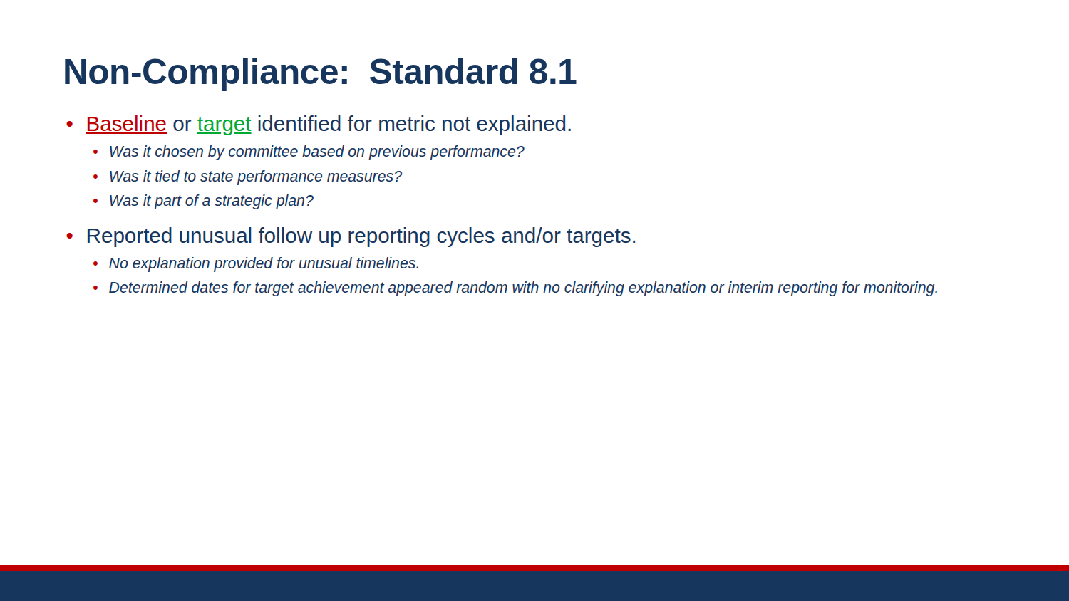Non-Compliance: Standard 8.1
Baseline or target identified for metric not explained.
Was it chosen by committee based on previous performance?
Was it tied to state performance measures?
Was it part of a strategic plan?
Reported unusual follow up reporting cycles and/or targets.
No explanation provided for unusual timelines.
Determined dates for target achievement appeared random with no clarifying explanation or interim reporting for monitoring.